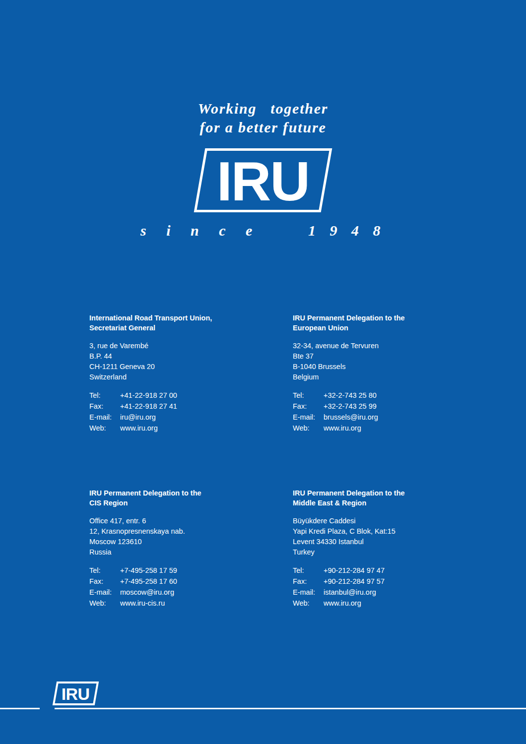Working together for a better future
IRU
s i n c e 1 9 4 8
International Road Transport Union,
Secretariat General
3, rue de Varembé
B.P. 44
CH-1211 Geneva 20
Switzerland
| Tel: | +41-22-918 27 00 |
| Fax: | +41-22-918 27 41 |
| E-mail: | iru@iru.org |
| Web: | www.iru.org |
IRU Permanent Delegation to the
European Union
32-34, avenue de Tervuren
Bte 37
B-1040 Brussels
Belgium
| Tel: | +32-2-743 25 80 |
| Fax: | +32-2-743 25 99 |
| E-mail: | brussels@iru.org |
| Web: | www.iru.org |
IRU Permanent Delegation to the
CIS Region
Office 417, entr. 6
12, Krasnopresnenskaya nab.
Moscow 123610
Russia
| Tel: | +7-495-258 17 59 |
| Fax: | +7-495-258 17 60 |
| E-mail: | moscow@iru.org |
| Web: | www.iru-cis.ru |
IRU Permanent Delegation to the
Middle East & Region
Büyükdere Caddesi
Yapi Kredi Plaza, C Blok, Kat:15
Levent 34330 Istanbul
Turkey
| Tel: | +90-212-284 97 47 |
| Fax: | +90-212-284 97 57 |
| E-mail: | istanbul@iru.org |
| Web: | www.iru.org |
IRU